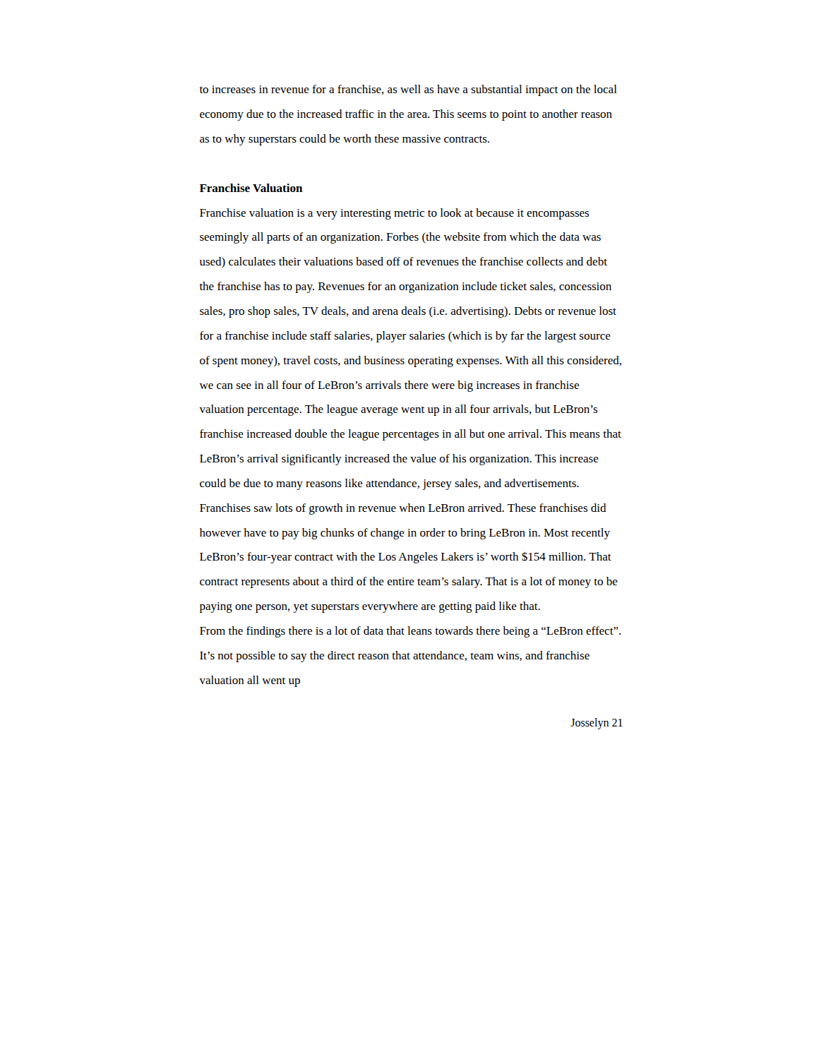to increases in revenue for a franchise, as well as have a substantial impact on the local economy due to the increased traffic in the area. This seems to point to another reason as to why superstars could be worth these massive contracts.
Franchise Valuation
Franchise valuation is a very interesting metric to look at because it encompasses seemingly all parts of an organization. Forbes (the website from which the data was used) calculates their valuations based off of revenues the franchise collects and debt the franchise has to pay. Revenues for an organization include ticket sales, concession sales, pro shop sales, TV deals, and arena deals (i.e. advertising). Debts or revenue lost for a franchise include staff salaries, player salaries (which is by far the largest source of spent money), travel costs, and business operating expenses. With all this considered, we can see in all four of LeBron’s arrivals there were big increases in franchise valuation percentage. The league average went up in all four arrivals, but LeBron’s franchise increased double the league percentages in all but one arrival. This means that LeBron’s arrival significantly increased the value of his organization. This increase could be due to many reasons like attendance, jersey sales, and advertisements. Franchises saw lots of growth in revenue when LeBron arrived. These franchises did however have to pay big chunks of change in order to bring LeBron in. Most recently LeBron’s four-year contract with the Los Angeles Lakers is’ worth $154 million. That contract represents about a third of the entire team’s salary. That is a lot of money to be paying one person, yet superstars everywhere are getting paid like that.
From the findings there is a lot of data that leans towards there being a “LeBron effect”. It’s not possible to say the direct reason that attendance, team wins, and franchise valuation all went up
Josselyn 21